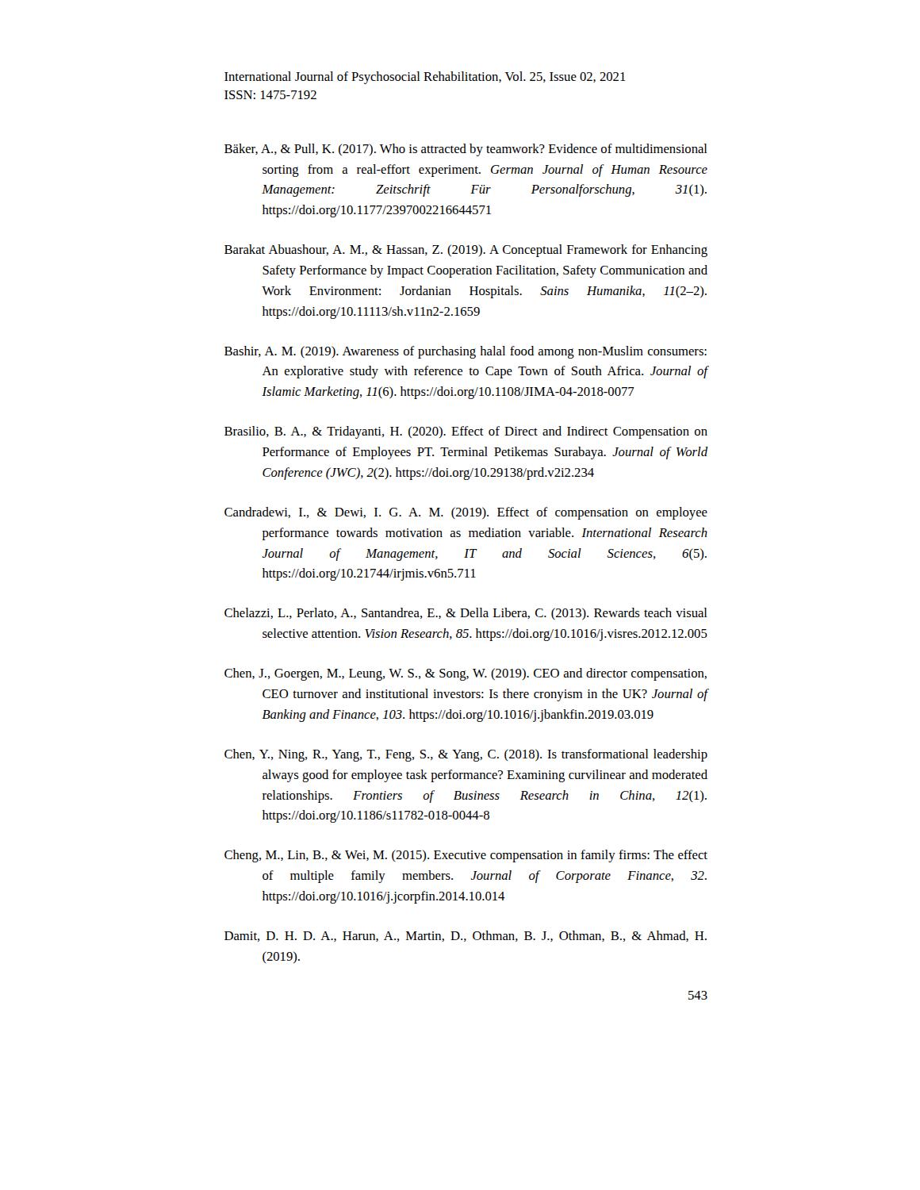International Journal of Psychosocial Rehabilitation, Vol. 25, Issue 02, 2021
ISSN: 1475-7192
Bäker, A., & Pull, K. (2017). Who is attracted by teamwork? Evidence of multidimensional sorting from a real-effort experiment. German Journal of Human Resource Management: Zeitschrift Für Personalforschung, 31(1). https://doi.org/10.1177/2397002216644571
Barakat Abuashour, A. M., & Hassan, Z. (2019). A Conceptual Framework for Enhancing Safety Performance by Impact Cooperation Facilitation, Safety Communication and Work Environment: Jordanian Hospitals. Sains Humanika, 11(2–2). https://doi.org/10.11113/sh.v11n2-2.1659
Bashir, A. M. (2019). Awareness of purchasing halal food among non-Muslim consumers: An explorative study with reference to Cape Town of South Africa. Journal of Islamic Marketing, 11(6). https://doi.org/10.1108/JIMA-04-2018-0077
Brasilio, B. A., & Tridayanti, H. (2020). Effect of Direct and Indirect Compensation on Performance of Employees PT. Terminal Petikemas Surabaya. Journal of World Conference (JWC), 2(2). https://doi.org/10.29138/prd.v2i2.234
Candradewi, I., & Dewi, I. G. A. M. (2019). Effect of compensation on employee performance towards motivation as mediation variable. International Research Journal of Management, IT and Social Sciences, 6(5). https://doi.org/10.21744/irjmis.v6n5.711
Chelazzi, L., Perlato, A., Santandrea, E., & Della Libera, C. (2013). Rewards teach visual selective attention. Vision Research, 85. https://doi.org/10.1016/j.visres.2012.12.005
Chen, J., Goergen, M., Leung, W. S., & Song, W. (2019). CEO and director compensation, CEO turnover and institutional investors: Is there cronyism in the UK? Journal of Banking and Finance, 103. https://doi.org/10.1016/j.jbankfin.2019.03.019
Chen, Y., Ning, R., Yang, T., Feng, S., & Yang, C. (2018). Is transformational leadership always good for employee task performance? Examining curvilinear and moderated relationships. Frontiers of Business Research in China, 12(1). https://doi.org/10.1186/s11782-018-0044-8
Cheng, M., Lin, B., & Wei, M. (2015). Executive compensation in family firms: The effect of multiple family members. Journal of Corporate Finance, 32. https://doi.org/10.1016/j.jcorpfin.2014.10.014
Damit, D. H. D. A., Harun, A., Martin, D., Othman, B. J., Othman, B., & Ahmad, H. (2019).
543